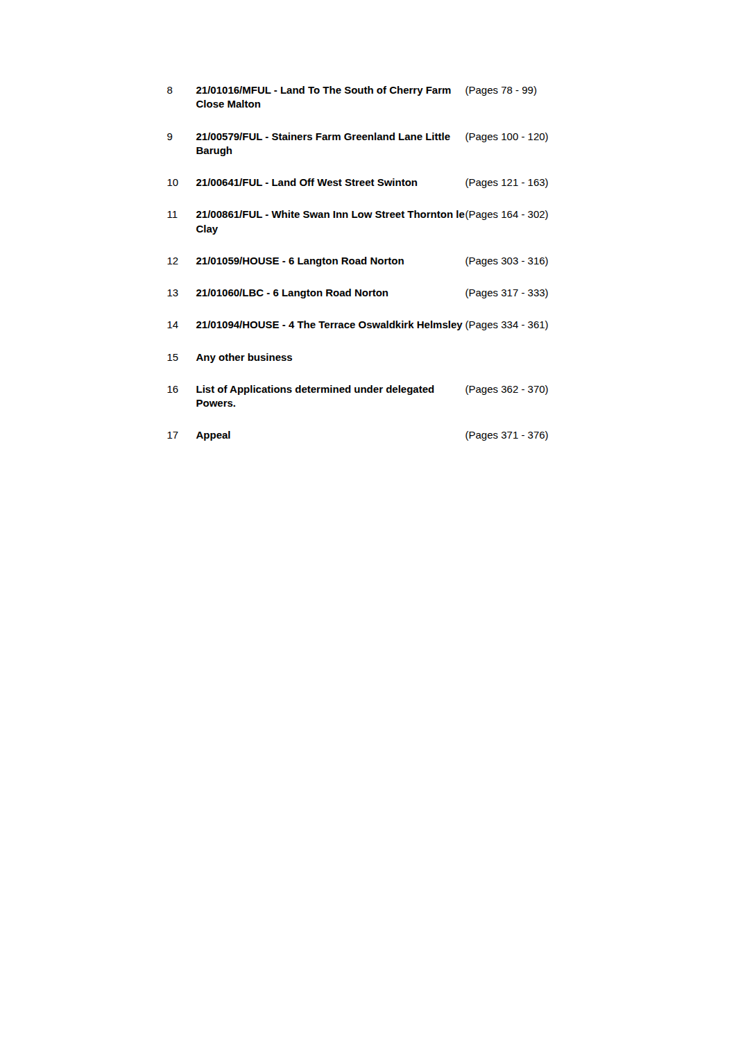| 8 | 21/01016/MFUL - Land To The South of Cherry Farm Close Malton | (Pages 78 - 99) |
| 9 | 21/00579/FUL - Stainers Farm Greenland Lane Little Barugh | (Pages 100 - 120) |
| 10 | 21/00641/FUL - Land Off West Street Swinton | (Pages 121 - 163) |
| 11 | 21/00861/FUL - White Swan Inn Low Street Thornton le Clay | (Pages 164 - 302) |
| 12 | 21/01059/HOUSE - 6 Langton Road Norton | (Pages 303 - 316) |
| 13 | 21/01060/LBC - 6 Langton Road Norton | (Pages 317 - 333) |
| 14 | 21/01094/HOUSE - 4 The Terrace Oswaldkirk Helmsley | (Pages 334 - 361) |
| 15 | Any other business | |
| 16 | List of Applications determined under delegated Powers. | (Pages 362 - 370) |
| 17 | Appeal | (Pages 371 - 376) |